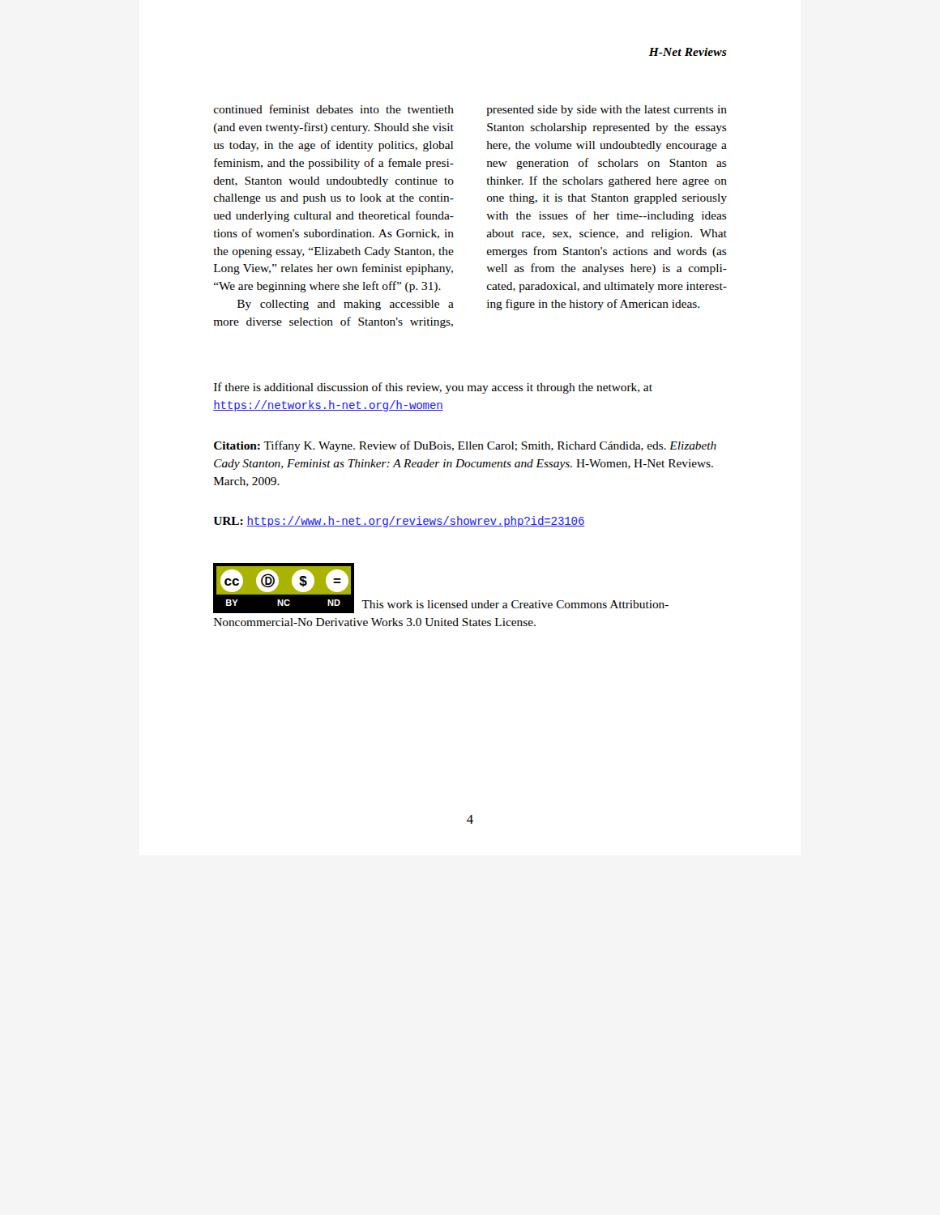H-Net Reviews
continued feminist debates into the twentieth (and even twenty-first) century. Should she visit us today, in the age of identity politics, global feminism, and the possibility of a female president, Stanton would undoubtedly continue to challenge us and push us to look at the continued underlying cultural and theoretical foundations of women's subordination. As Gornick, in the opening essay, “Elizabeth Cady Stanton, the Long View,” relates her own feminist epiphany, “We are beginning where she left off” (p. 31).
By collecting and making accessible a more diverse selection of Stanton's writings, presented side by side with the latest currents in Stanton scholarship represented by the essays here, the volume will undoubtedly encourage a new generation of scholars on Stanton as thinker. If the scholars gathered here agree on one thing, it is that Stanton grappled seriously with the issues of her time--including ideas about race, sex, science, and religion. What emerges from Stanton's actions and words (as well as from the analyses here) is a complicated, paradoxical, and ultimately more interesting figure in the history of American ideas.
If there is additional discussion of this review, you may access it through the network, at
https://networks.h-net.org/h-women
Citation: Tiffany K. Wayne. Review of DuBois, Ellen Carol; Smith, Richard Cándida, eds. Elizabeth Cady Stanton, Feminist as Thinker: A Reader in Documents and Essays. H-Women, H-Net Reviews. March, 2009.
URL: https://www.h-net.org/reviews/showrev.php?id=23106
BY NC ND cc Ⓓ $ = This work is licensed under a Creative Commons Attribution-Noncommercial-No Derivative Works 3.0 United States License.
4